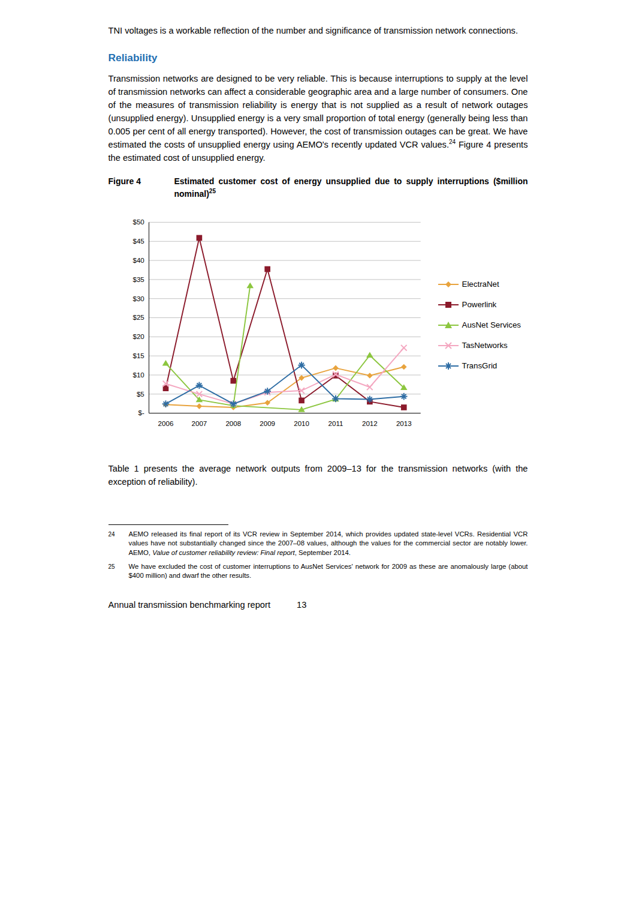TNI voltages is a workable reflection of the number and significance of transmission network connections.
Reliability
Transmission networks are designed to be very reliable. This is because interruptions to supply at the level of transmission networks can affect a considerable geographic area and a large number of consumers. One of the measures of transmission reliability is energy that is not supplied as a result of network outages (unsupplied energy). Unsupplied energy is a very small proportion of total energy (generally being less than 0.005 per cent of all energy transported). However, the cost of transmission outages can be great. We have estimated the costs of unsupplied energy using AEMO's recently updated VCR values.24 Figure 4 presents the estimated cost of unsupplied energy.
Figure 4
Estimated customer cost of energy unsupplied due to supply interruptions ($million nominal)25
$50 $45 $40 $35 $30 $25 $20 $15 $10 $5 $- 2006 2007 2008 2009 2010 2011 2012 2013
ElectraNet
Powerlink
AusNet Services
TasNetworks
TransGrid
Table 1 presents the average network outputs from 2009–13 for the transmission networks (with the exception of reliability).
24
AEMO released its final report of its VCR review in September 2014, which provides updated state-level VCRs. Residential VCR values have not substantially changed since the 2007–08 values, although the values for the commercial sector are notably lower. AEMO, Value of customer reliability review: Final report, September 2014.
25
We have excluded the cost of customer interruptions to AusNet Services' network for 2009 as these are anomalously large (about $400 million) and dwarf the other results.
Annual transmission benchmarking report 13